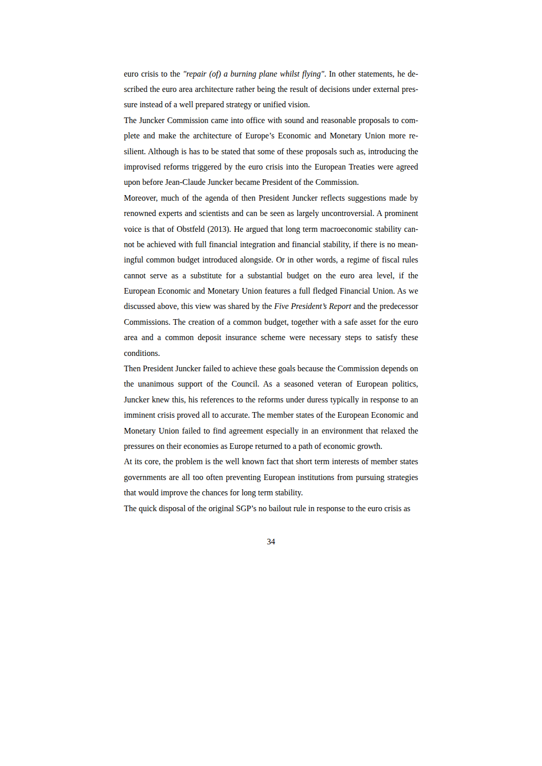euro crisis to the "repair (of) a burning plane whilst flying". In other statements, he described the euro area architecture rather being the result of decisions under external pressure instead of a well prepared strategy or unified vision.
The Juncker Commission came into office with sound and reasonable proposals to complete and make the architecture of Europe’s Economic and Monetary Union more resilient. Although is has to be stated that some of these proposals such as, introducing the improvised reforms triggered by the euro crisis into the European Treaties were agreed upon before Jean-Claude Juncker became President of the Commission.
Moreover, much of the agenda of then President Juncker reflects suggestions made by renowned experts and scientists and can be seen as largely uncontroversial. A prominent voice is that of Obstfeld (2013). He argued that long term macroeconomic stability cannot be achieved with full financial integration and financial stability, if there is no meaningful common budget introduced alongside. Or in other words, a regime of fiscal rules cannot serve as a substitute for a substantial budget on the euro area level, if the European Economic and Monetary Union features a full fledged Financial Union. As we discussed above, this view was shared by the Five President’s Report and the predecessor Commissions. The creation of a common budget, together with a safe asset for the euro area and a common deposit insurance scheme were necessary steps to satisfy these conditions.
Then President Juncker failed to achieve these goals because the Commission depends on the unanimous support of the Council. As a seasoned veteran of European politics, Juncker knew this, his references to the reforms under duress typically in response to an imminent crisis proved all to accurate. The member states of the European Economic and Monetary Union failed to find agreement especially in an environment that relaxed the pressures on their economies as Europe returned to a path of economic growth.
At its core, the problem is the well known fact that short term interests of member states governments are all too often preventing European institutions from pursuing strategies that would improve the chances for long term stability.
The quick disposal of the original SGP’s no bailout rule in response to the euro crisis as
34